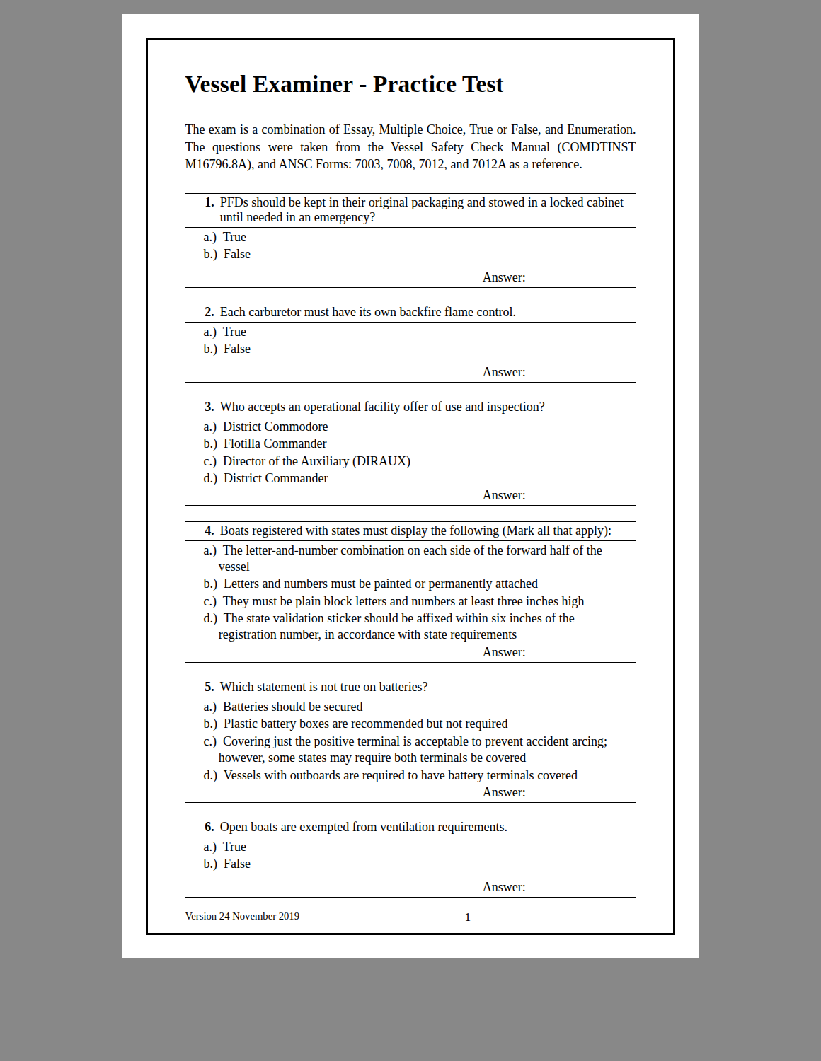Vessel Examiner - Practice Test
The exam is a combination of Essay, Multiple Choice, True or False, and Enumeration. The questions were taken from the Vessel Safety Check Manual (COMDTINST M16796.8A), and ANSC Forms: 7003, 7008, 7012, and 7012A as a reference.
| 1. PFDs should be kept in their original packaging and stowed in a locked cabinet until needed in an emergency? |
| a.) True b.) False Answer: |
| 2. Each carburetor must have its own backfire flame control. |
| a.) True b.) False Answer: |
| 3. Who accepts an operational facility offer of use and inspection? |
| a.) District Commodore b.) Flotilla Commander c.) Director of the Auxiliary (DIRAUX) d.) District Commander Answer: |
| 4. Boats registered with states must display the following (Mark all that apply): |
| a.) The letter-and-number combination on each side of the forward half of the vessel b.) Letters and numbers must be painted or permanently attached c.) They must be plain block letters and numbers at least three inches high d.) The state validation sticker should be affixed within six inches of the registration number, in accordance with state requirements Answer: |
| 5. Which statement is not true on batteries? |
| a.) Batteries should be secured b.) Plastic battery boxes are recommended but not required c.) Covering just the positive terminal is acceptable to prevent accident arcing; however, some states may require both terminals be covered d.) Vessels with outboards are required to have battery terminals covered Answer: |
| 6. Open boats are exempted from ventilation requirements. |
| a.) True b.) False Answer: |
Version 24 November 2019
1